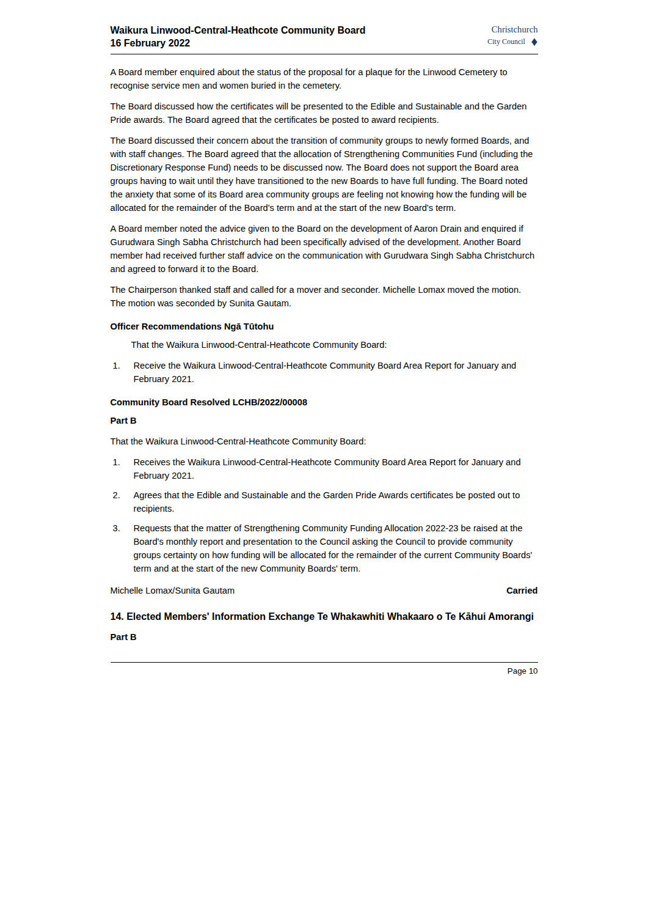Waikura Linwood-Central-Heathcote Community Board
16 February 2022
Christchurch
City Council ♦
A Board member enquired about the status of the proposal for a plaque for the Linwood Cemetery to recognise service men and women buried in the cemetery.
The Board discussed how the certificates will be presented to the Edible and Sustainable and the Garden Pride awards. The Board agreed that the certificates be posted to award recipients.
The Board discussed their concern about the transition of community groups to newly formed Boards, and with staff changes. The Board agreed that the allocation of Strengthening Communities Fund (including the Discretionary Response Fund) needs to be discussed now. The Board does not support the Board area groups having to wait until they have transitioned to the new Boards to have full funding. The Board noted the anxiety that some of its Board area community groups are feeling not knowing how the funding will be allocated for the remainder of the Board's term and at the start of the new Board's term.
A Board member noted the advice given to the Board on the development of Aaron Drain and enquired if Gurudwara Singh Sabha Christchurch had been specifically advised of the development. Another Board member had received further staff advice on the communication with Gurudwara Singh Sabha Christchurch and agreed to forward it to the Board.
The Chairperson thanked staff and called for a mover and seconder. Michelle Lomax moved the motion. The motion was seconded by Sunita Gautam.
Officer Recommendations Ngā Tūtohu
That the Waikura Linwood-Central-Heathcote Community Board:
Receive the Waikura Linwood-Central-Heathcote Community Board Area Report for January and February 2021.
Community Board Resolved LCHB/2022/00008
Part B
That the Waikura Linwood-Central-Heathcote Community Board:
Receives the Waikura Linwood-Central-Heathcote Community Board Area Report for January and February 2021.
Agrees that the Edible and Sustainable and the Garden Pride Awards certificates be posted out to recipients.
Requests that the matter of Strengthening Community Funding Allocation 2022-23 be raised at the Board's monthly report and presentation to the Council asking the Council to provide community groups certainty on how funding will be allocated for the remainder of the current Community Boards' term and at the start of the new Community Boards' term.
Michelle Lomax/Sunita Gautam Carried
14. Elected Members' Information Exchange Te Whakawhiti Whakaaro o Te Kāhui Amorangi
Part B
Page 10